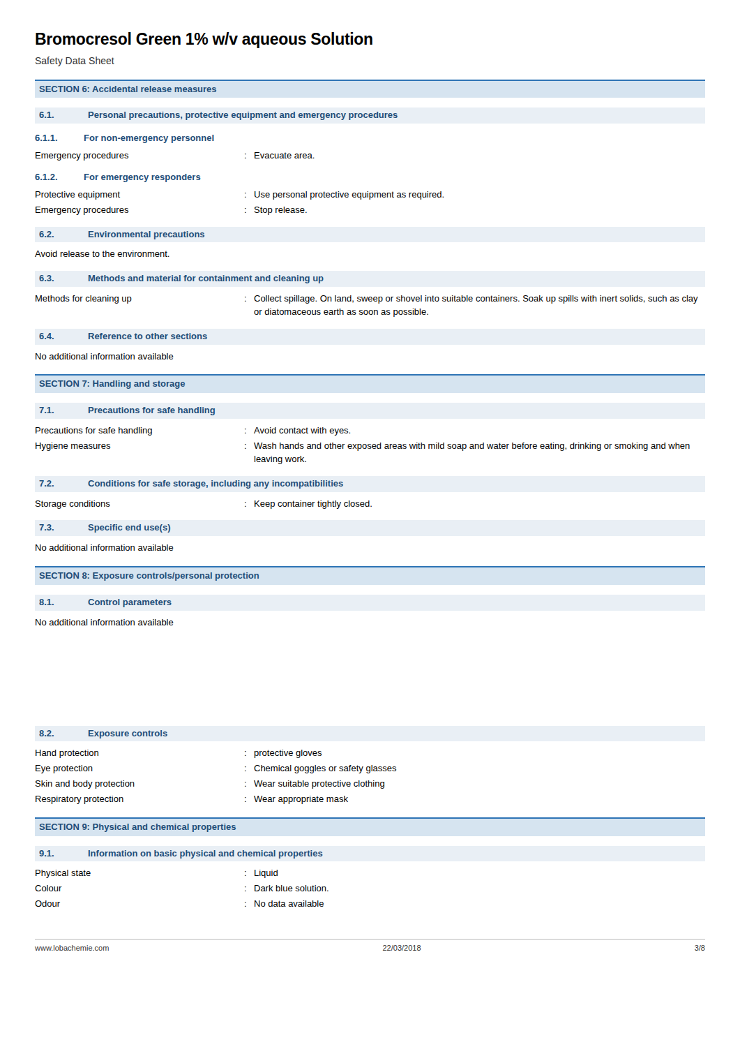Bromocresol Green 1% w/v aqueous Solution
Safety Data Sheet
SECTION 6: Accidental release measures
6.1. Personal precautions, protective equipment and emergency procedures
6.1.1. For non-emergency personnel
Emergency procedures
:
Evacuate area.
6.1.2. For emergency responders
Protective equipment
:
Use personal protective equipment as required.
Emergency procedures
:
Stop release.
6.2. Environmental precautions
Avoid release to the environment.
6.3. Methods and material for containment and cleaning up
Methods for cleaning up
:
Collect spillage. On land, sweep or shovel into suitable containers. Soak up spills with inert solids, such as clay or diatomaceous earth as soon as possible.
6.4. Reference to other sections
No additional information available
SECTION 7: Handling and storage
7.1. Precautions for safe handling
Precautions for safe handling
:
Avoid contact with eyes.
Hygiene measures
:
Wash hands and other exposed areas with mild soap and water before eating, drinking or smoking and when leaving work.
7.2. Conditions for safe storage, including any incompatibilities
Storage conditions
:
Keep container tightly closed.
7.3. Specific end use(s)
No additional information available
SECTION 8: Exposure controls/personal protection
8.1. Control parameters
No additional information available
8.2. Exposure controls
Hand protection
:
protective gloves
Eye protection
:
Chemical goggles or safety glasses
Skin and body protection
:
Wear suitable protective clothing
Respiratory protection
:
Wear appropriate mask
SECTION 9: Physical and chemical properties
9.1. Information on basic physical and chemical properties
Physical state
:
Liquid
Colour
:
Dark blue solution.
Odour
:
No data available
www.lobachemie.com
22/03/2018
3/8